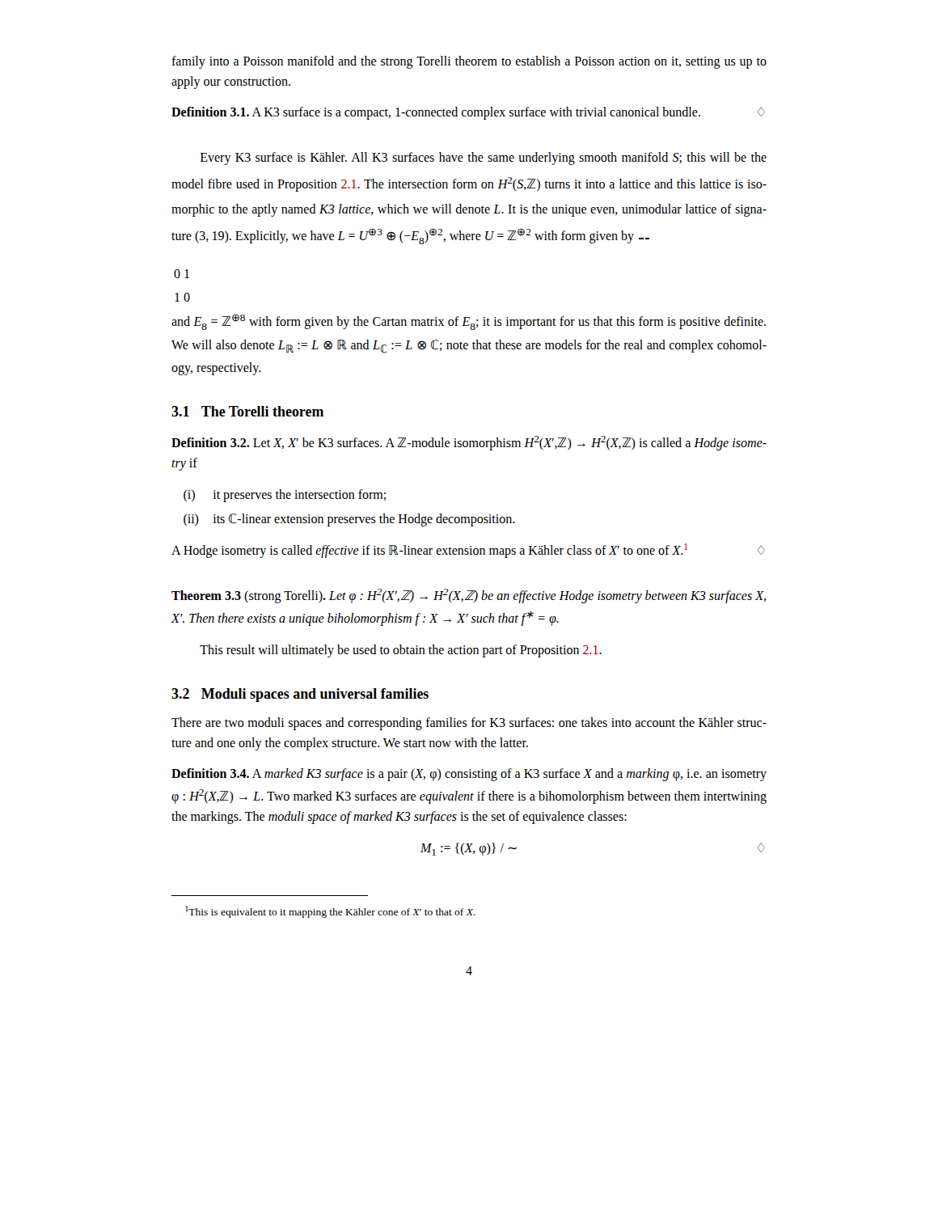family into a Poisson manifold and the strong Torelli theorem to establish a Poisson action on it, setting us up to apply our construction.
Definition 3.1. A K3 surface is a compact, 1-connected complex surface with trivial canonical bundle. ♢
Every K3 surface is Kähler. All K3 surfaces have the same underlying smooth manifold S; this will be the model fibre used in Proposition 2.1. The intersection form on H2(S,ℤ) turns it into a lattice and this lattice is isomorphic to the aptly named K3 lattice, which we will denote L. It is the unique even, unimodular lattice of signature (3, 19). Explicitly, we have L = U⊕3 ⊕ (−E8)⊕2, where U = ℤ⊕2 with form given by
| 0 | 1 |
| 1 | 0 |
and E8 = ℤ⊕8 with form given by the Cartan matrix of E8; it is important for us that this form is positive definite. We will also denote Lℝ := L ⊗ ℝ and Lℂ := L ⊗ ℂ; note that these are models for the real and complex cohomology, respectively.
3.1 The Torelli theorem
Definition 3.2. Let X, X′ be K3 surfaces. A ℤ-module isomorphism H2(X′,ℤ) → H2(X,ℤ) is called a Hodge isometry if
it preserves the intersection form;
its ℂ-linear extension preserves the Hodge decomposition.
A Hodge isometry is called effective if its ℝ-linear extension maps a Kähler class of X′ to one of X.1 ♢
Theorem 3.3 (strong Torelli). Let φ : H2(X′,ℤ) → H2(X,ℤ) be an effective Hodge isometry between K3 surfaces X, X′. Then there exists a unique biholomorphism f : X → X′ such that f∗ = φ.
This result will ultimately be used to obtain the action part of Proposition 2.1.
3.2 Moduli spaces and universal families
There are two moduli spaces and corresponding families for K3 surfaces: one takes into account the Kähler structure and one only the complex structure. We start now with the latter.
Definition 3.4. A marked K3 surface is a pair (X, φ) consisting of a K3 surface X and a marking φ, i.e. an isometry φ : H2(X,ℤ) → L. Two marked K3 surfaces are equivalent if there is a bihomolorphism between them intertwining the markings. The moduli space of marked K3 surfaces is the set of equivalence classes:
M1 := {(X, φ)} / ∼ ♢
1This is equivalent to it mapping the Kähler cone of X′ to that of X.
4